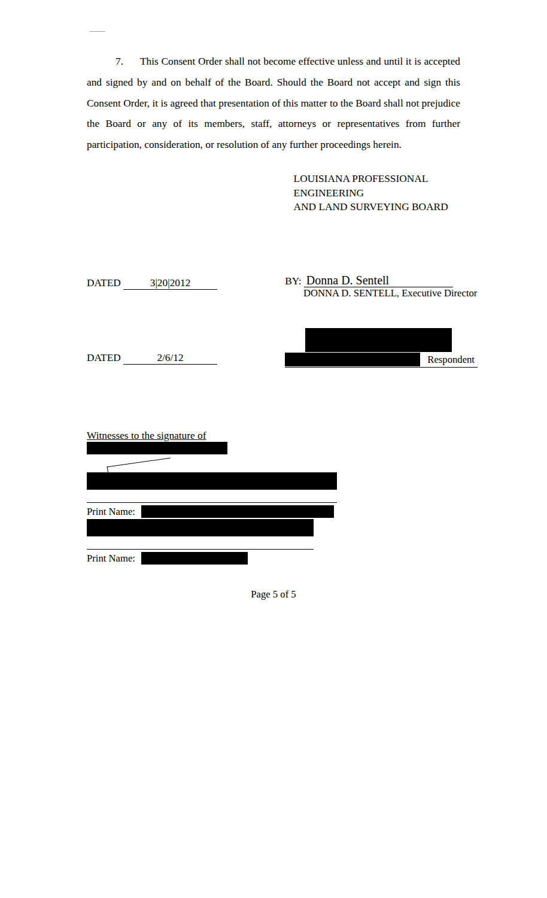——
7. This Consent Order shall not become effective unless and until it is accepted and signed by and on behalf of the Board. Should the Board not accept and sign this Consent Order, it is agreed that presentation of this matter to the Board shall not prejudice the Board or any of its members, staff, attorneys or representatives from further participation, consideration, or resolution of any further proceedings herein.
LOUISIANA PROFESSIONAL ENGINEERING
AND LAND SURVEYING BOARD
DATED 3|20|2012
BY: Donna D. Sentell
DONNA D. SENTELL, Executive Director
DATED 2/6/12
Respondent
Witnesses to the signature of
Print Name:
Print Name:
Page 5 of 5